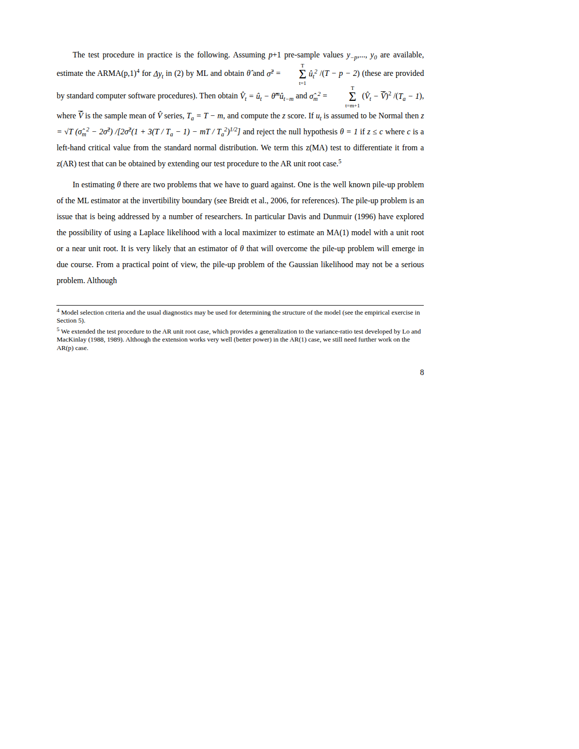The test procedure in practice is the following. Assuming p+1 pre-sample values y−p,..., y0 are available, estimate the ARMA(p,1)4 for Δyt in (2) by ML and obtain θ̂ and σ̂2 = TΣt=1 ût2 /(T − p − 2) (these are provided by standard computer software procedures). Then obtain V̂t = ût − θ̂mût−m and σ̂m2 = TΣt=m+1 (V̂t − V̂)2 /(Ta − 1), where V̂ is the sample mean of V̂ series, Ta = T − m, and compute the z score. If ut is assumed to be Normal then z = √T (σ̂m2 − 2σ̂2) /[2σ̂2(1 + 3(T / Ta − 1) − mT / Ta2)1/2] and reject the null hypothesis θ = 1 if z ≤ c where c is a left-hand critical value from the standard normal distribution. We term this z(MA) test to differentiate it from a z(AR) test that can be obtained by extending our test procedure to the AR unit root case.5
In estimating θ there are two problems that we have to guard against. One is the well known pile-up problem of the ML estimator at the invertibility boundary (see Breidt et al., 2006, for references). The pile-up problem is an issue that is being addressed by a number of researchers. In particular Davis and Dunmuir (1996) have explored the possibility of using a Laplace likelihood with a local maximizer to estimate an MA(1) model with a unit root or a near unit root. It is very likely that an estimator of θ that will overcome the pile-up problem will emerge in due course. From a practical point of view, the pile-up problem of the Gaussian likelihood may not be a serious problem. Although
4 Model selection criteria and the usual diagnostics may be used for determining the structure of the model (see the empirical exercise in Section 5).
5 We extended the test procedure to the AR unit root case, which provides a generalization to the variance-ratio test developed by Lo and MacKinlay (1988, 1989). Although the extension works very well (better power) in the AR(1) case, we still need further work on the AR(p) case.
8